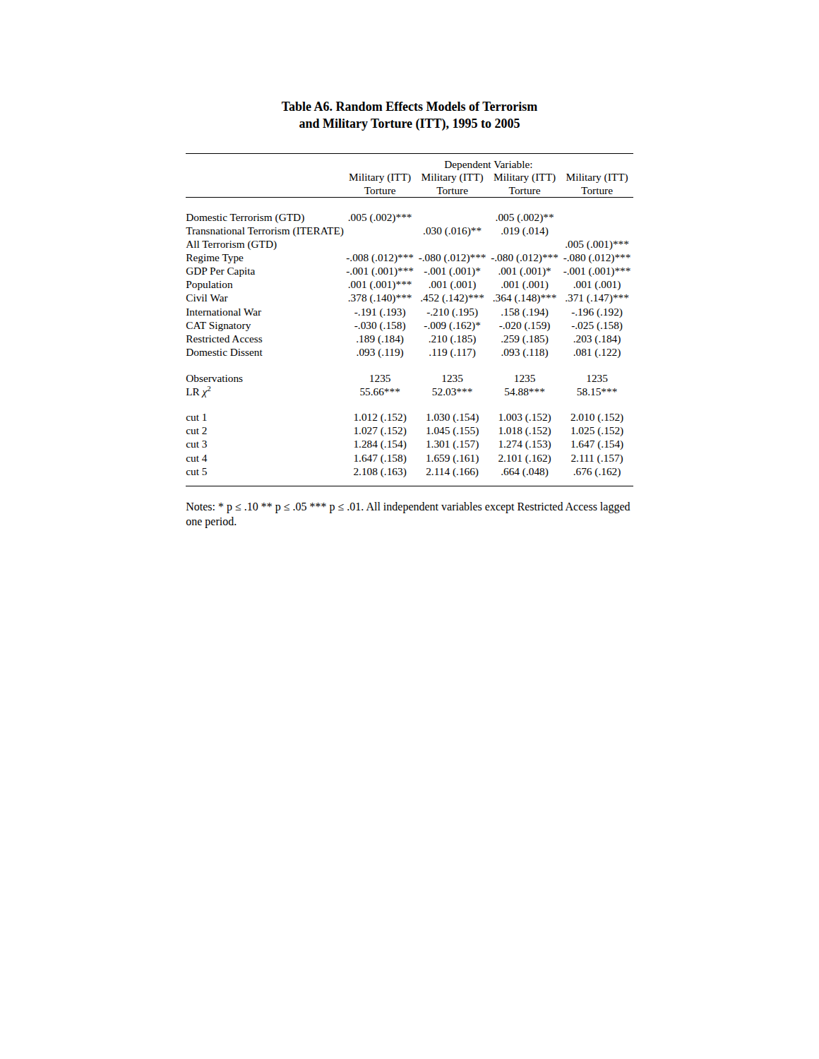Table A6. Random Effects Models of Terrorism
and Military Torture (ITT), 1995 to 2005
| | Dependent Variable: |
| | Military (ITT) | Military (ITT) | Military (ITT) | Military (ITT) |
| | Torture | Torture | Torture | Torture |
| Domestic Terrorism (GTD) | .005 (.002)*** | | .005 (.002)** | |
| Transnational Terrorism (ITERATE) | | .030 (.016)** | .019 (.014) | |
| All Terrorism (GTD) | | | | .005 (.001)*** |
| Regime Type | -.008 (.012)*** | -.080 (.012)*** | -.080 (.012)*** | -.080 (.012)*** |
| GDP Per Capita | -.001 (.001)*** | -.001 (.001)* | .001 (.001)* | -.001 (.001)*** |
| Population | .001 (.001)*** | .001 (.001) | .001 (.001) | .001 (.001) |
| Civil War | .378 (.140)*** | .452 (.142)*** | .364 (.148)*** | .371 (.147)*** |
| International War | -.191 (.193) | -.210 (.195) | .158 (.194) | -.196 (.192) |
| CAT Signatory | -.030 (.158) | -.009 (.162)* | -.020 (.159) | -.025 (.158) |
| Restricted Access | .189 (.184) | .210 (.185) | .259 (.185) | .203 (.184) |
| Domestic Dissent | .093 (.119) | .119 (.117) | .093 (.118) | .081 (.122) |
| Observations | 1235 | 1235 | 1235 | 1235 |
| LR χ 2 | 55.66*** | 52.03*** | 54.88*** | 58.15*** |
| cut 1 | 1.012 (.152) | 1.030 (.154) | 1.003 (.152) | 2.010 (.152) |
| cut 2 | 1.027 (.152) | 1.045 (.155) | 1.018 (.152) | 1.025 (.152) |
| cut 3 | 1.284 (.154) | 1.301 (.157) | 1.274 (.153) | 1.647 (.154) |
| cut 4 | 1.647 (.158) | 1.659 (.161) | 2.101 (.162) | 2.111 (.157) |
| cut 5 | 2.108 (.163) | 2.114 (.166) | .664 (.048) | .676 (.162) |
Notes: * p ≤ .10 ** p ≤ .05 *** p ≤ .01. All independent variables except Restricted Access lagged one period.